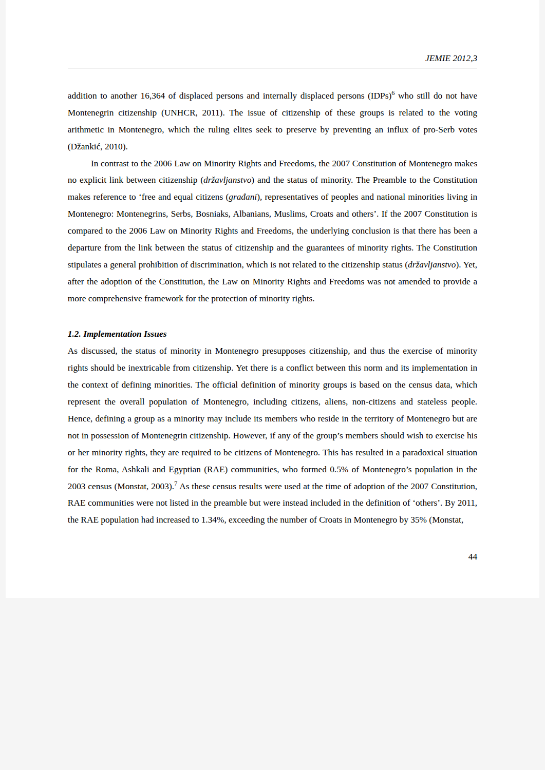JEMIE 2012,3
addition to another 16,364 of displaced persons and internally displaced persons (IDPs)6 who still do not have Montenegrin citizenship (UNHCR, 2011). The issue of citizenship of these groups is related to the voting arithmetic in Montenegro, which the ruling elites seek to preserve by preventing an influx of pro-Serb votes (Džankić, 2010).
In contrast to the 2006 Law on Minority Rights and Freedoms, the 2007 Constitution of Montenegro makes no explicit link between citizenship (državljanstvo) and the status of minority. The Preamble to the Constitution makes reference to ‘free and equal citizens (građani), representatives of peoples and national minorities living in Montenegro: Montenegrins, Serbs, Bosniaks, Albanians, Muslims, Croats and others’. If the 2007 Constitution is compared to the 2006 Law on Minority Rights and Freedoms, the underlying conclusion is that there has been a departure from the link between the status of citizenship and the guarantees of minority rights. The Constitution stipulates a general prohibition of discrimination, which is not related to the citizenship status (državljanstvo). Yet, after the adoption of the Constitution, the Law on Minority Rights and Freedoms was not amended to provide a more comprehensive framework for the protection of minority rights.
1.2. Implementation Issues
As discussed, the status of minority in Montenegro presupposes citizenship, and thus the exercise of minority rights should be inextricable from citizenship. Yet there is a conflict between this norm and its implementation in the context of defining minorities. The official definition of minority groups is based on the census data, which represent the overall population of Montenegro, including citizens, aliens, non-citizens and stateless people. Hence, defining a group as a minority may include its members who reside in the territory of Montenegro but are not in possession of Montenegrin citizenship. However, if any of the group’s members should wish to exercise his or her minority rights, they are required to be citizens of Montenegro. This has resulted in a paradoxical situation for the Roma, Ashkali and Egyptian (RAE) communities, who formed 0.5% of Montenegro’s population in the 2003 census (Monstat, 2003).7 As these census results were used at the time of adoption of the 2007 Constitution, RAE communities were not listed in the preamble but were instead included in the definition of ‘others’. By 2011, the RAE population had increased to 1.34%, exceeding the number of Croats in Montenegro by 35% (Monstat,
44